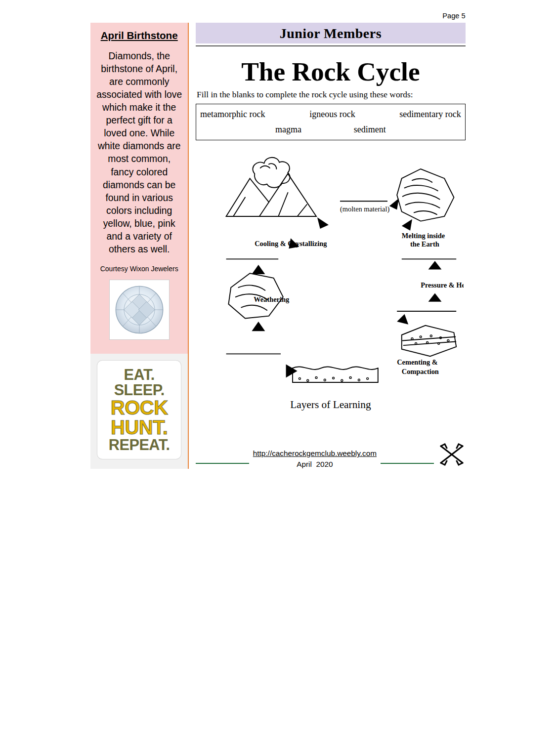Page 5
April Birthstone
Diamonds, the birthstone of April, are commonly associated with love which make it the perfect gift for a loved one. While white diamonds are most common, fancy colored diamonds can be found in various colors including yellow, blue, pink and a variety of others as well.
Courtesy Wixon Jewelers
EAT.
SLEEP.
ROCK
HUNT.
REPEAT.
Junior Members
The Rock Cycle
Fill in the blanks to complete the rock cycle using these words:
metamorphic rock igneous rock sedimentary rock
magma sediment
(molten material) Cooling & Crystallizing Melting inside the Earth Weathering Pressure & Heat Cementing & Compaction
Layers of Learning
http://cacherockgemclub.weebly.com
April 2020